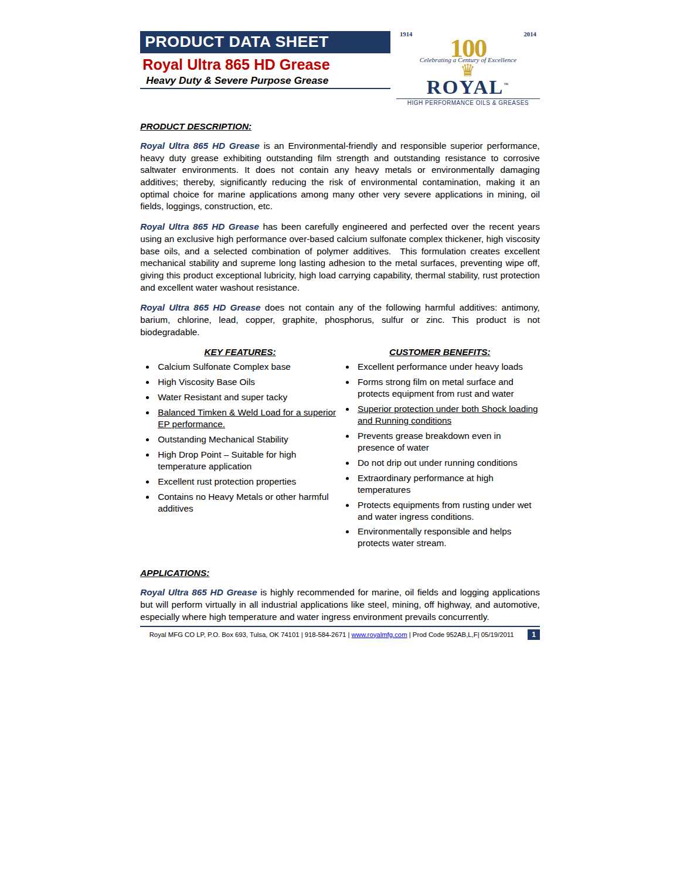PRODUCT DATA SHEET
Royal Ultra 865 HD Grease
Heavy Duty & Severe Purpose Grease
19142014
100
Celebrating a Century of Excellence
♛
ROYAL™
HIGH PERFORMANCE OILS & GREASES
PRODUCT DESCRIPTION:
Royal Ultra 865 HD Grease is an Environmental-friendly and responsible superior performance, heavy duty grease exhibiting outstanding film strength and outstanding resistance to corrosive saltwater environments. It does not contain any heavy metals or environmentally damaging additives; thereby, significantly reducing the risk of environmental contamination, making it an optimal choice for marine applications among many other very severe applications in mining, oil fields, loggings, construction, etc.
Royal Ultra 865 HD Grease has been carefully engineered and perfected over the recent years using an exclusive high performance over-based calcium sulfonate complex thickener, high viscosity base oils, and a selected combination of polymer additives. This formulation creates excellent mechanical stability and supreme long lasting adhesion to the metal surfaces, preventing wipe off, giving this product exceptional lubricity, high load carrying capability, thermal stability, rust protection and excellent water washout resistance.
Royal Ultra 865 HD Grease does not contain any of the following harmful additives: antimony, barium, chlorine, lead, copper, graphite, phosphorus, sulfur or zinc. This product is not biodegradable.
| KEY FEATURES: | CUSTOMER BENEFITS: |
| --- | --- |
| Calcium Sulfonate Complex base High Viscosity Base Oils Water Resistant and super tacky Balanced Timken & Weld Load for a superior EP performance. Outstanding Mechanical Stability High Drop Point – Suitable for high temperature application Excellent rust protection properties Contains no Heavy Metals or other harmful additives | Excellent performance under heavy loads Forms strong film on metal surface and protects equipment from rust and water Superior protection under both Shock loading and Running conditions Prevents grease breakdown even in presence of water Do not drip out under running conditions Extraordinary performance at high temperatures Protects equipments from rusting under wet and water ingress conditions. Environmentally responsible and helps protects water stream. |
APPLICATIONS:
Royal Ultra 865 HD Grease is highly recommended for marine, oil fields and logging applications but will perform virtually in all industrial applications like steel, mining, off highway, and automotive, especially where high temperature and water ingress environment prevails concurrently.
Royal MFG CO LP, P.O. Box 693, Tulsa, OK 74101 | 918-584-2671 | www.royalmfg.com | Prod Code 952AB,L,F| 05/19/2011
1